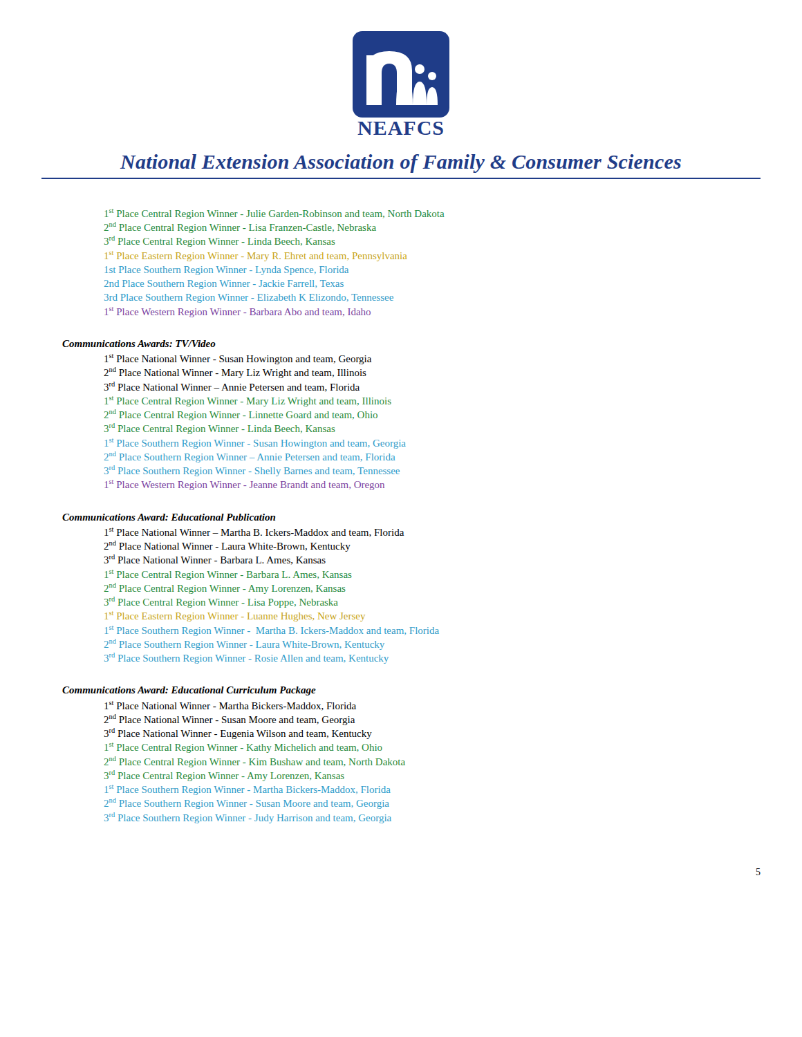NEAFCS
National Extension Association of Family & Consumer Sciences
1st Place Central Region Winner - Julie Garden-Robinson and team, North Dakota
2nd Place Central Region Winner - Lisa Franzen-Castle, Nebraska
3rd Place Central Region Winner - Linda Beech, Kansas
1st Place Eastern Region Winner - Mary R. Ehret and team, Pennsylvania
1st Place Southern Region Winner - Lynda Spence, Florida
2nd Place Southern Region Winner - Jackie Farrell, Texas
3rd Place Southern Region Winner - Elizabeth K Elizondo, Tennessee
1st Place Western Region Winner - Barbara Abo and team, Idaho
Communications Awards: TV/Video
1st Place National Winner - Susan Howington and team, Georgia
2nd Place National Winner - Mary Liz Wright and team, Illinois
3rd Place National Winner – Annie Petersen and team, Florida
1st Place Central Region Winner - Mary Liz Wright and team, Illinois
2nd Place Central Region Winner - Linnette Goard and team, Ohio
3rd Place Central Region Winner - Linda Beech, Kansas
1st Place Southern Region Winner - Susan Howington and team, Georgia
2nd Place Southern Region Winner – Annie Petersen and team, Florida
3rd Place Southern Region Winner - Shelly Barnes and team, Tennessee
1st Place Western Region Winner - Jeanne Brandt and team, Oregon
Communications Award: Educational Publication
1st Place National Winner – Martha B. Ickers-Maddox and team, Florida
2nd Place National Winner - Laura White-Brown, Kentucky
3rd Place National Winner - Barbara L. Ames, Kansas
1st Place Central Region Winner - Barbara L. Ames, Kansas
2nd Place Central Region Winner - Amy Lorenzen, Kansas
3rd Place Central Region Winner - Lisa Poppe, Nebraska
1st Place Eastern Region Winner - Luanne Hughes, New Jersey
1st Place Southern Region Winner - Martha B. Ickers-Maddox and team, Florida
2nd Place Southern Region Winner - Laura White-Brown, Kentucky
3rd Place Southern Region Winner - Rosie Allen and team, Kentucky
Communications Award: Educational Curriculum Package
1st Place National Winner - Martha Bickers-Maddox, Florida
2nd Place National Winner - Susan Moore and team, Georgia
3rd Place National Winner - Eugenia Wilson and team, Kentucky
1st Place Central Region Winner - Kathy Michelich and team, Ohio
2nd Place Central Region Winner - Kim Bushaw and team, North Dakota
3rd Place Central Region Winner - Amy Lorenzen, Kansas
1st Place Southern Region Winner - Martha Bickers-Maddox, Florida
2nd Place Southern Region Winner - Susan Moore and team, Georgia
3rd Place Southern Region Winner - Judy Harrison and team, Georgia
5